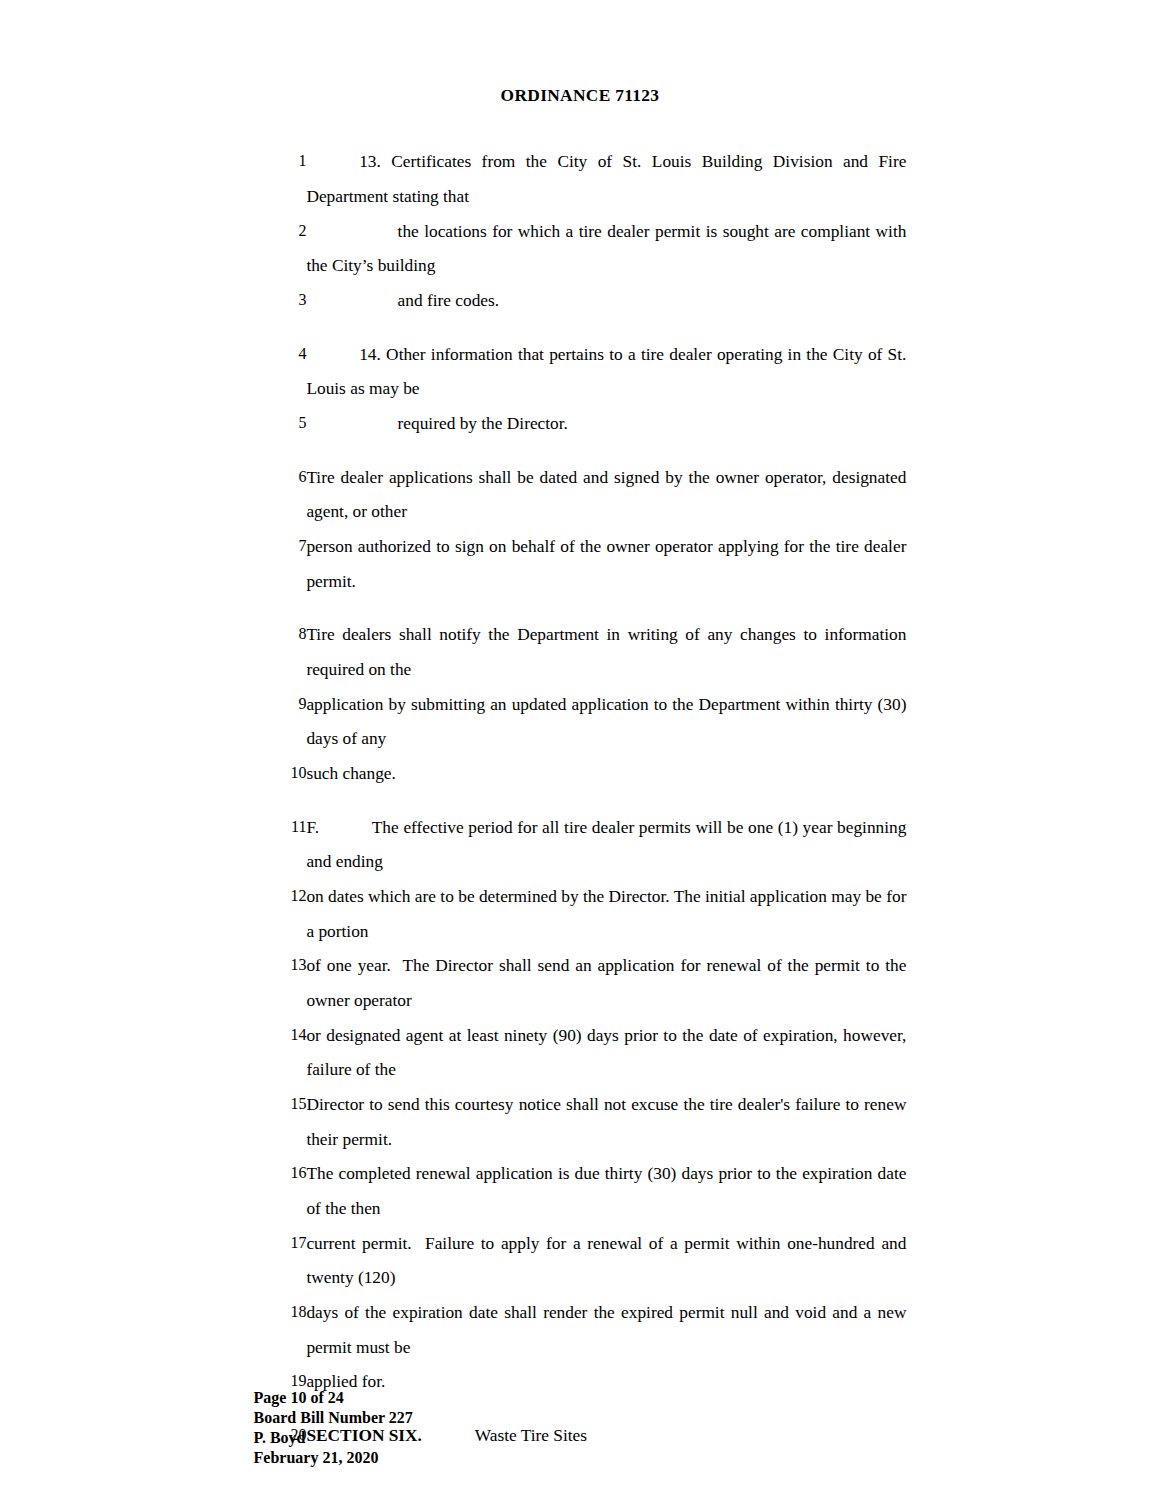ORDINANCE 71123
| 1 | 13. Certificates from the City of St. Louis Building Division and Fire Department stating that |
| 2 | the locations for which a tire dealer permit is sought are compliant with the City’s building |
| 3 | and fire codes. |
| 4 | 14. Other information that pertains to a tire dealer operating in the City of St. Louis as may be |
| 5 | required by the Director. |
| 6 | Tire dealer applications shall be dated and signed by the owner operator, designated agent, or other |
| 7 | person authorized to sign on behalf of the owner operator applying for the tire dealer permit. |
| 8 | Tire dealers shall notify the Department in writing of any changes to information required on the |
| 9 | application by submitting an updated application to the Department within thirty (30) days of any |
| 10 | such change. |
| 11 | F. The effective period for all tire dealer permits will be one (1) year beginning and ending |
| 12 | on dates which are to be determined by the Director. The initial application may be for a portion |
| 13 | of one year. The Director shall send an application for renewal of the permit to the owner operator |
| 14 | or designated agent at least ninety (90) days prior to the date of expiration, however, failure of the |
| 15 | Director to send this courtesy notice shall not excuse the tire dealer's failure to renew their permit. |
| 16 | The completed renewal application is due thirty (30) days prior to the expiration date of the then |
| 17 | current permit. Failure to apply for a renewal of a permit within one-hundred and twenty (120) |
| 18 | days of the expiration date shall render the expired permit null and void and a new permit must be |
| 19 | applied for. |
| 20 | SECTION SIX. Waste Tire Sites |
Page 10 of 24
Board Bill Number 227
P. Boyd
February 21, 2020